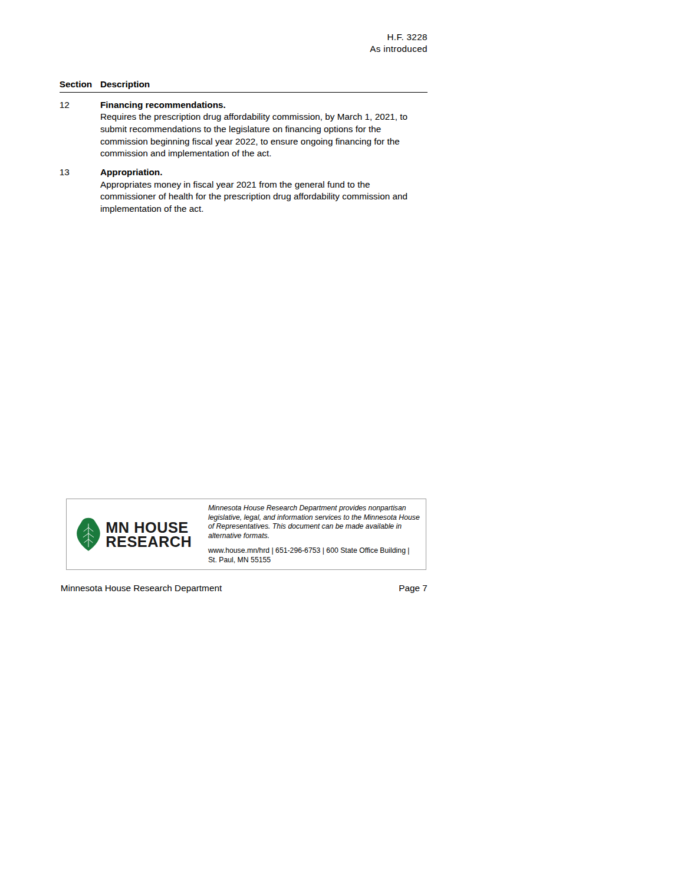H.F. 3228
As introduced
Section
Description
12
Financing recommendations.
Requires the prescription drug affordability commission, by March 1, 2021, to submit recommendations to the legislature on financing options for the commission beginning fiscal year 2022, to ensure ongoing financing for the commission and implementation of the act.
13
Appropriation.
Appropriates money in fiscal year 2021 from the general fund to the commissioner of health for the prescription drug affordability commission and implementation of the act.
MN HOUSE
RESEARCH
Minnesota House Research Department provides nonpartisan legislative, legal, and information services to the Minnesota House of Representatives. This document can be made available in alternative formats.
www.house.mn/hrd | 651-296-6753 | 600 State Office Building | St. Paul, MN 55155
Minnesota House Research Department
Page 7